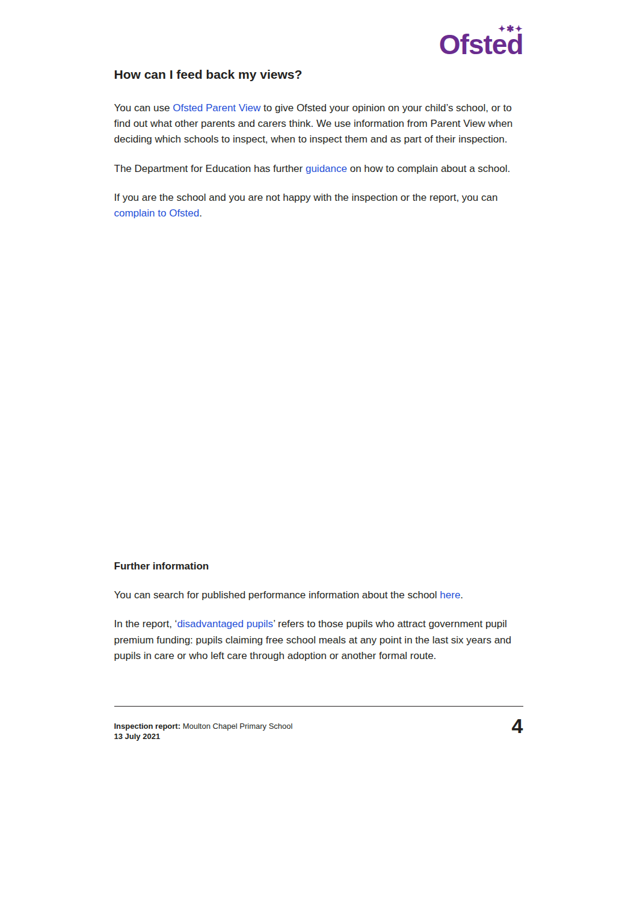✦✱✦
Ofsted
How can I feed back my views?
You can use Ofsted Parent View to give Ofsted your opinion on your child’s school, or to find out what other parents and carers think. We use information from Parent View when deciding which schools to inspect, when to inspect them and as part of their inspection.
The Department for Education has further guidance on how to complain about a school.
If you are the school and you are not happy with the inspection or the report, you can complain to Ofsted.
Further information
You can search for published performance information about the school here.
In the report, ‘disadvantaged pupils’ refers to those pupils who attract government pupil premium funding: pupils claiming free school meals at any point in the last six years and pupils in care or who left care through adoption or another formal route.
Inspection report: Moulton Chapel Primary School
13 July 2021
4